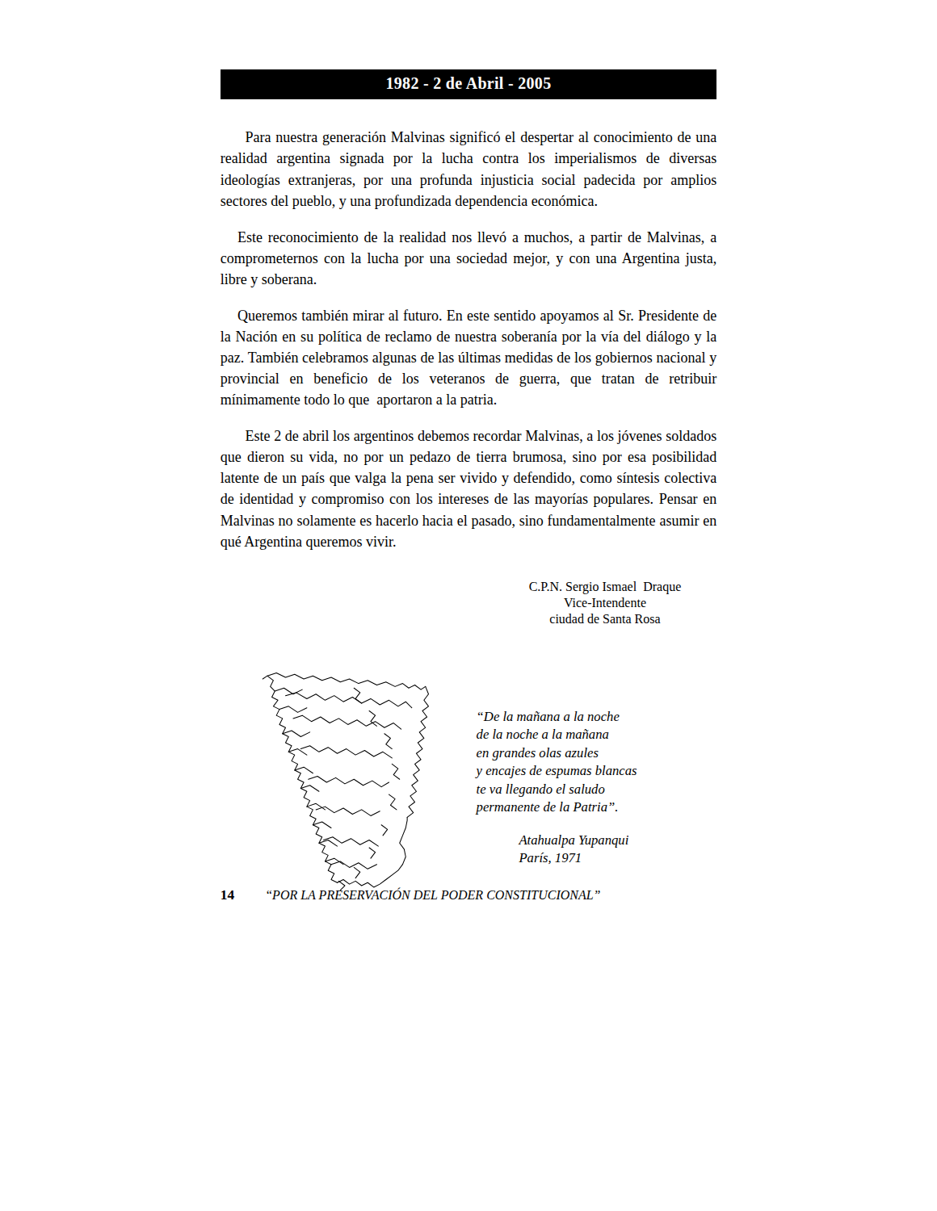1982 - 2 de Abril - 2005
Para nuestra generación Malvinas significó el despertar al conocimiento de una realidad argentina signada por la lucha contra los imperialismos de diversas ideologías extranjeras, por una profunda injusticia social padecida por amplios sectores del pueblo, y una profundizada dependencia económica.
Este reconocimiento de la realidad nos llevó a muchos, a partir de Malvinas, a comprometernos con la lucha por una sociedad mejor, y con una Argentina justa, libre y soberana.
Queremos también mirar al futuro. En este sentido apoyamos al Sr. Presidente de la Nación en su política de reclamo de nuestra soberanía por la vía del diálogo y la paz. También celebramos algunas de las últimas medidas de los gobiernos nacional y provincial en beneficio de los veteranos de guerra, que tratan de retribuir mínimamente todo lo que aportaron a la patria.
Este 2 de abril los argentinos debemos recordar Malvinas, a los jóvenes soldados que dieron su vida, no por un pedazo de tierra brumosa, sino por esa posibilidad latente de un país que valga la pena ser vivido y defendido, como síntesis colectiva de identidad y compromiso con los intereses de las mayorías populares. Pensar en Malvinas no solamente es hacerlo hacia el pasado, sino fundamentalmente asumir en qué Argentina queremos vivir.
C.P.N. Sergio Ismael Draque
Vice-Intendente
ciudad de Santa Rosa
“De la mañana a la noche
de la noche a la mañana
en grandes olas azules
y encajes de espumas blancas
te va llegando el saludo
permanente de la Patria”.
Atahualpa Yupanqui
París, 1971
14 “POR LA PRESERVACIÓN DEL PODER CONSTITUCIONAL”